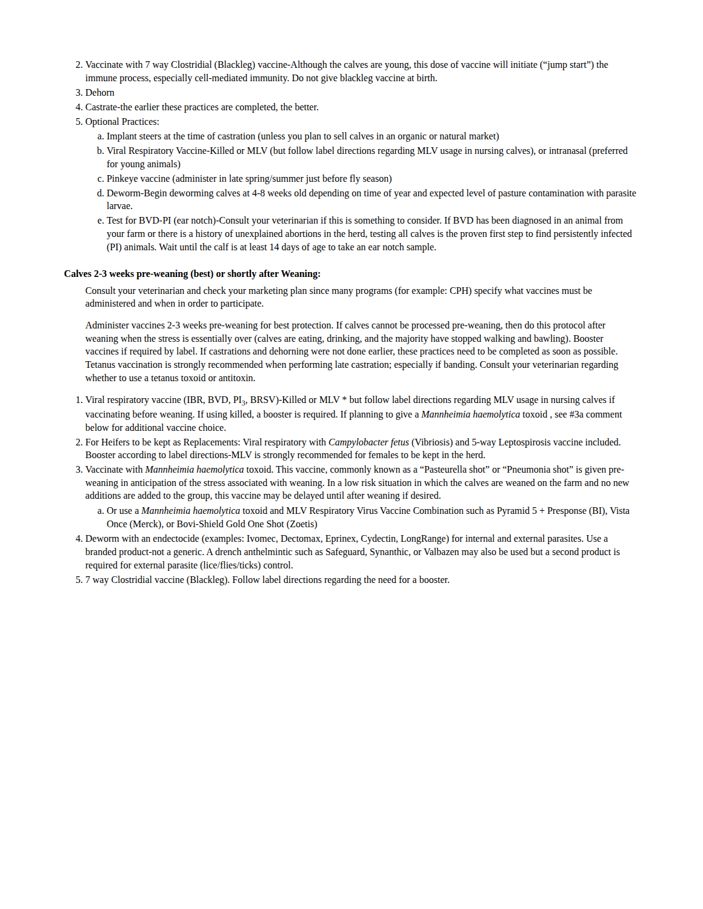Vaccinate with 7 way Clostridial (Blackleg) vaccine-Although the calves are young, this dose of vaccine will initiate (“jump start”) the immune process, especially cell-mediated immunity. Do not give blackleg vaccine at birth.
Dehorn
Castrate-the earlier these practices are completed, the better.
Optional Practices:
Implant steers at the time of castration (unless you plan to sell calves in an organic or natural market)
Viral Respiratory Vaccine-Killed or MLV (but follow label directions regarding MLV usage in nursing calves), or intranasal (preferred for young animals)
Pinkeye vaccine (administer in late spring/summer just before fly season)
Deworm-Begin deworming calves at 4-8 weeks old depending on time of year and expected level of pasture contamination with parasite larvae.
Test for BVD-PI (ear notch)-Consult your veterinarian if this is something to consider. If BVD has been diagnosed in an animal from your farm or there is a history of unexplained abortions in the herd, testing all calves is the proven first step to find persistently infected (PI) animals. Wait until the calf is at least 14 days of age to take an ear notch sample.
Calves 2-3 weeks pre-weaning (best) or shortly after Weaning:
Consult your veterinarian and check your marketing plan since many programs (for example: CPH) specify what vaccines must be administered and when in order to participate.
Administer vaccines 2-3 weeks pre-weaning for best protection. If calves cannot be processed pre-weaning, then do this protocol after weaning when the stress is essentially over (calves are eating, drinking, and the majority have stopped walking and bawling). Booster vaccines if required by label. If castrations and dehorning were not done earlier, these practices need to be completed as soon as possible. Tetanus vaccination is strongly recommended when performing late castration; especially if banding. Consult your veterinarian regarding whether to use a tetanus toxoid or antitoxin.
Viral respiratory vaccine (IBR, BVD, PI3, BRSV)-Killed or MLV * but follow label directions regarding MLV usage in nursing calves if vaccinating before weaning. If using killed, a booster is required. If planning to give a Mannheimia haemolytica toxoid , see #3a comment below for additional vaccine choice.
For Heifers to be kept as Replacements: Viral respiratory with Campylobacter fetus (Vibriosis) and 5-way Leptospirosis vaccine included. Booster according to label directions-MLV is strongly recommended for females to be kept in the herd.
Vaccinate with Mannheimia haemolytica toxoid. This vaccine, commonly known as a “Pasteurella shot” or “Pneumonia shot” is given pre-weaning in anticipation of the stress associated with weaning. In a low risk situation in which the calves are weaned on the farm and no new additions are added to the group, this vaccine may be delayed until after weaning if desired.
Or use a Mannheimia haemolytica toxoid and MLV Respiratory Virus Vaccine Combination such as Pyramid 5 + Presponse (BI), Vista Once (Merck), or Bovi-Shield Gold One Shot (Zoetis)
Deworm with an endectocide (examples: Ivomec, Dectomax, Eprinex, Cydectin, LongRange) for internal and external parasites. Use a branded product-not a generic. A drench anthelmintic such as Safeguard, Synanthic, or Valbazen may also be used but a second product is required for external parasite (lice/flies/ticks) control.
7 way Clostridial vaccine (Blackleg). Follow label directions regarding the need for a booster.